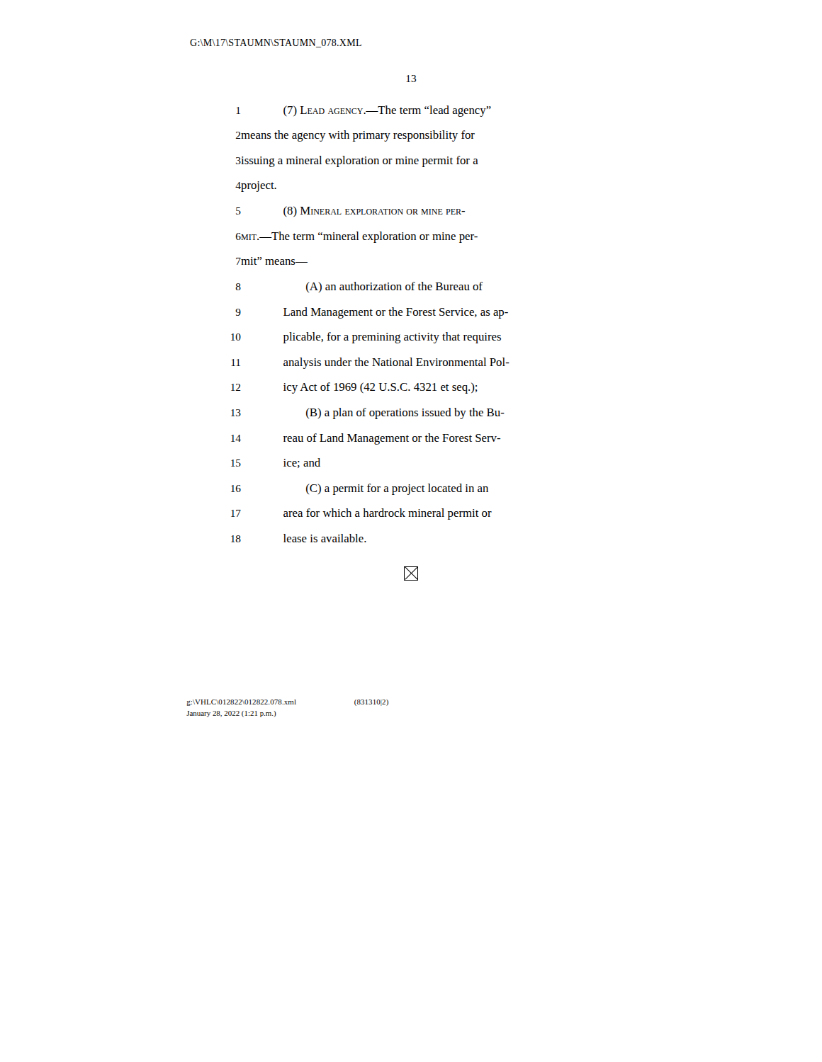G:\M\17\STAUMN\STAUMN_078.XML
13
| 1 | (7) Lead agency .—The term “lead agency” |
| 2 | means the agency with primary responsibility for |
| 3 | issuing a mineral exploration or mine permit for a |
| 4 | project. |
| 5 | (8) Mineral exploration or mine per- |
| 6 | mit .—The term “mineral exploration or mine per- |
| 7 | mit” means— |
| 8 | (A) an authorization of the Bureau of |
| 9 | Land Management or the Forest Service, as ap- |
| 10 | plicable, for a premining activity that requires |
| 11 | analysis under the National Environmental Pol- |
| 12 | icy Act of 1969 (42 U.S.C. 4321 et seq.); |
| 13 | (B) a plan of operations issued by the Bu- |
| 14 | reau of Land Management or the Forest Serv- |
| 15 | ice; and |
| 16 | (C) a permit for a project located in an |
| 17 | area for which a hardrock mineral permit or |
| 18 | lease is available. |
g:\VHLC\012822\012822.078.xml (831310|2)
January 28, 2022 (1:21 p.m.)